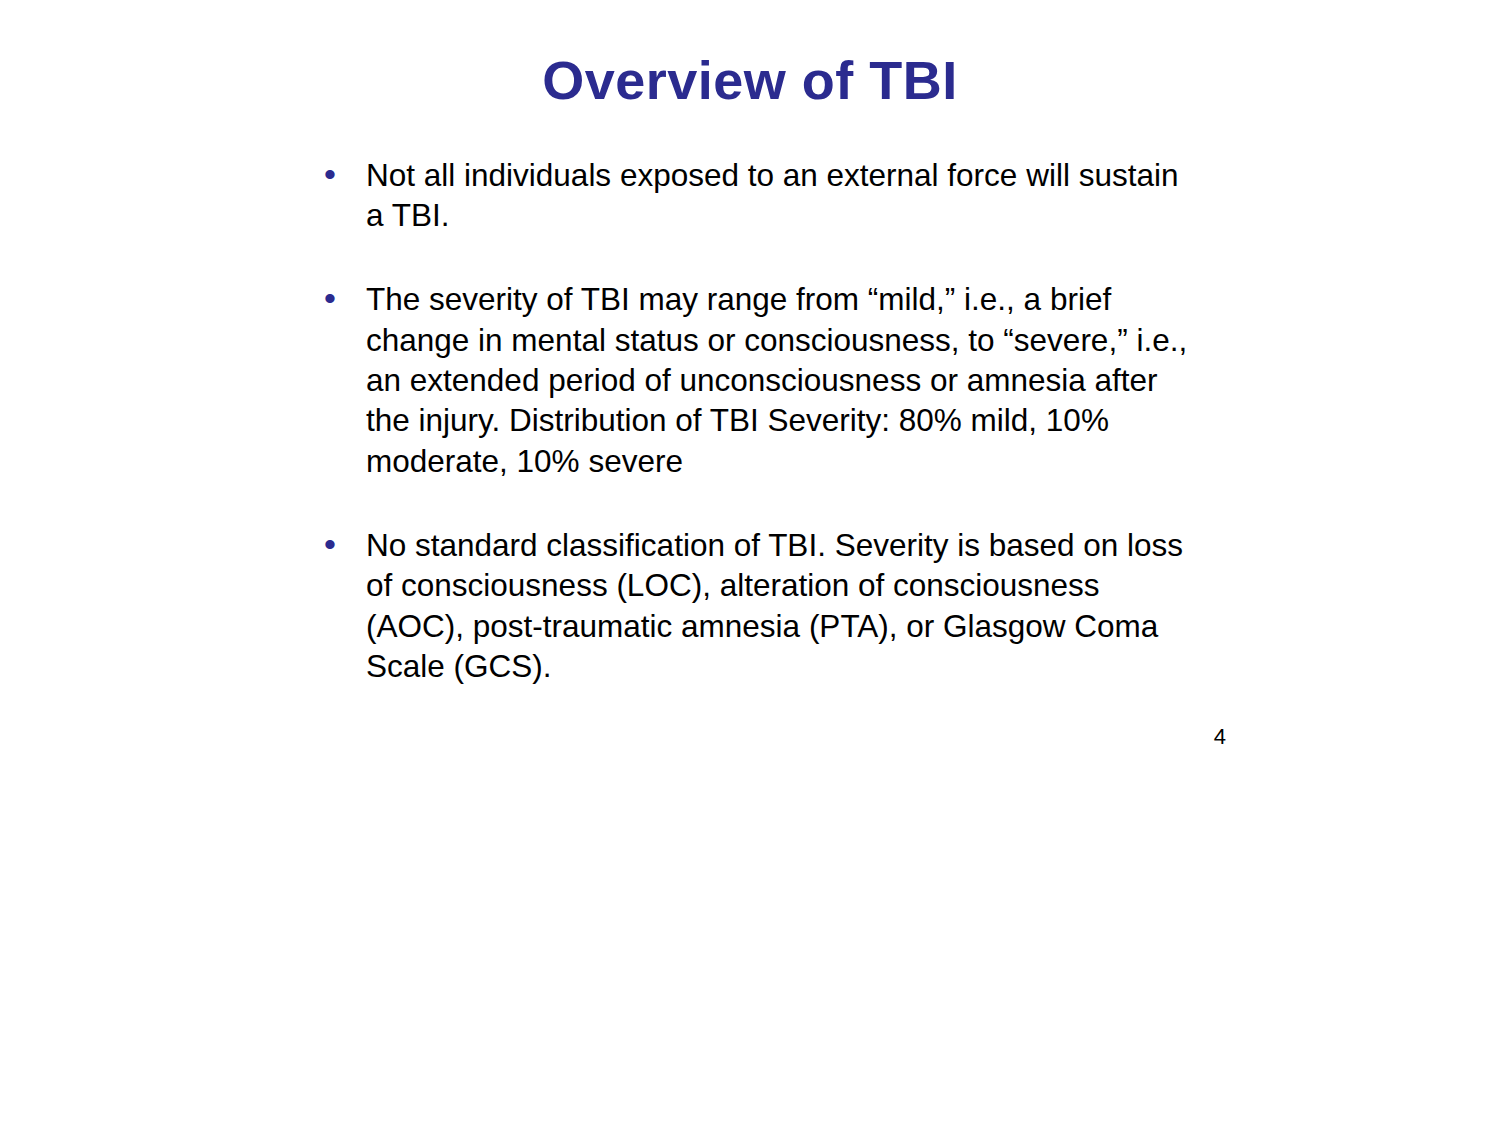Overview of TBI
Not all individuals exposed to an external force will sustain a TBI.
The severity of TBI may range from “mild,” i.e., a brief change in mental status or consciousness, to “severe,” i.e., an extended period of unconsciousness or amnesia after the injury. Distribution of TBI Severity: 80% mild, 10% moderate, 10% severe
No standard classification of TBI. Severity is based on loss of consciousness (LOC), alteration of consciousness (AOC), post-traumatic amnesia (PTA), or Glasgow Coma Scale (GCS).
4